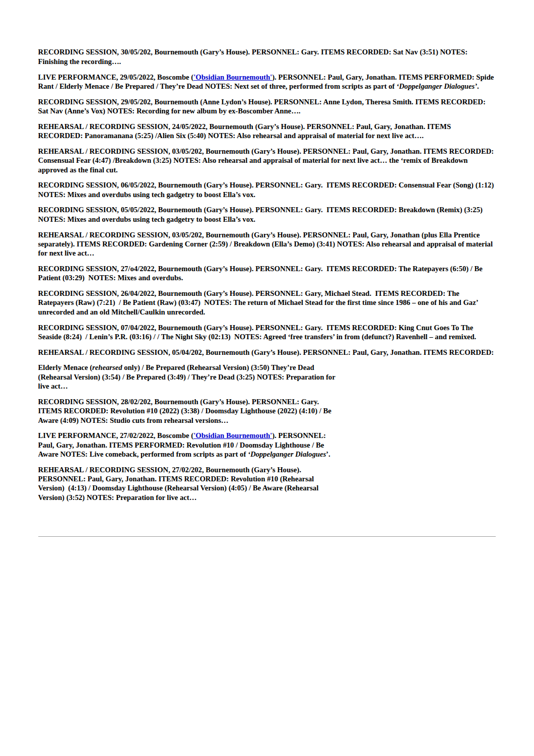RECORDING SESSION, 30/05/202, Bournemouth (Gary’s House). PERSONNEL: Gary. ITEMS RECORDED: Sat Nav (3:51) NOTES: Finishing the recording….
LIVE PERFORMANCE, 29/05/2022, Boscombe ('Obsidian Bournemouth'). PERSONNEL: Paul, Gary, Jonathan. ITEMS PERFORMED: Spide Rant / Elderly Menace / Be Prepared / They’re Dead NOTES: Next set of three, performed from scripts as part of ‘Doppelganger Dialogues’.
RECORDING SESSION, 29/05/202, Bournemouth (Anne Lydon’s House). PERSONNEL: Anne Lydon, Theresa Smith. ITEMS RECORDED: Sat Nav (Anne’s Vox) NOTES: Recording for new album by ex-Boscomber Anne….
REHEARSAL / RECORDING SESSION, 24/05/2022, Bournemouth (Gary’s House). PERSONNEL: Paul, Gary, Jonathan. ITEMS RECORDED: Panoramanana (5:25) /Alien Six (5:40) NOTES: Also rehearsal and appraisal of material for next live act….
REHEARSAL / RECORDING SESSION, 03/05/202, Bournemouth (Gary’s House). PERSONNEL: Paul, Gary, Jonathan. ITEMS RECORDED: Consensual Fear (4:47) /Breakdown (3:25) NOTES: Also rehearsal and appraisal of material for next live act… the ‘remix of Breakdown approved as the final cut.
RECORDING SESSION, 06/05/2022, Bournemouth (Gary’s House). PERSONNEL: Gary. ITEMS RECORDED: Consensual Fear (Song) (1:12) NOTES: Mixes and overdubs using tech gadgetry to boost Ella’s vox.
RECORDING SESSION, 05/05/2022, Bournemouth (Gary’s House). PERSONNEL: Gary. ITEMS RECORDED: Breakdown (Remix) (3:25) NOTES: Mixes and overdubs using tech gadgetry to boost Ella’s vox.
REHEARSAL / RECORDING SESSION, 03/05/202, Bournemouth (Gary’s House). PERSONNEL: Paul, Gary, Jonathan (plus Ella Prentice separately). ITEMS RECORDED: Gardening Corner (2:59) / Breakdown (Ella’s Demo) (3:41) NOTES: Also rehearsal and appraisal of material for next live act…
RECORDING SESSION, 27/o4/2022, Bournemouth (Gary’s House). PERSONNEL: Gary. ITEMS RECORDED: The Ratepayers (6:50) / Be Patient (03:29) NOTES: Mixes and overdubs.
RECORDING SESSION, 26/04/2022, Bournemouth (Gary’s House). PERSONNEL: Gary, Michael Stead. ITEMS RECORDED: The Ratepayers (Raw) (7:21) / Be Patient (Raw) (03:47) NOTES: The return of Michael Stead for the first time since 1986 – one of his and Gaz’ unrecorded and an old Mitchell/Caulkin unrecorded.
RECORDING SESSION, 07/04/2022, Bournemouth (Gary’s House). PERSONNEL: Gary. ITEMS RECORDED: King Cnut Goes To The Seaside (8:24) / Lenin’s P.R. (03:16) / / The Night Sky (02:13) NOTES: Agreed ‘free transfers’ in from (defunct?) Ravenhell – and remixed.
REHEARSAL / RECORDING SESSION, 05/04/202, Bournemouth (Gary’s House). PERSONNEL: Paul, Gary, Jonathan. ITEMS RECORDED:
Elderly Menace (rehearsed only) / Be Prepared (Rehearsal Version) (3:50) They’re Dead (Rehearsal Version) (3:54) / Be Prepared (3:49) / They’re Dead (3:25) NOTES: Preparation for live act…
RECORDING SESSION, 28/02/202, Bournemouth (Gary’s House). PERSONNEL: Gary. ITEMS RECORDED: Revolution #10 (2022) (3:38) / Doomsday Lighthouse (2022) (4:10) / Be Aware (4:09) NOTES: Studio cuts from rehearsal versions…
LIVE PERFORMANCE, 27/02/2022, Boscombe ('Obsidian Bournemouth'). PERSONNEL: Paul, Gary, Jonathan. ITEMS PERFORMED: Revolution #10 / Doomsday Lighthouse / Be Aware NOTES: Live comeback, performed from scripts as part of ‘Doppelganger Dialogues’.
REHEARSAL / RECORDING SESSION, 27/02/202, Bournemouth (Gary’s House). PERSONNEL: Paul, Gary, Jonathan. ITEMS RECORDED: Revolution #10 (Rehearsal Version) (4:13) / Doomsday Lighthouse (Rehearsal Version) (4:05) / Be Aware (Rehearsal Version) (3:52) NOTES: Preparation for live act…